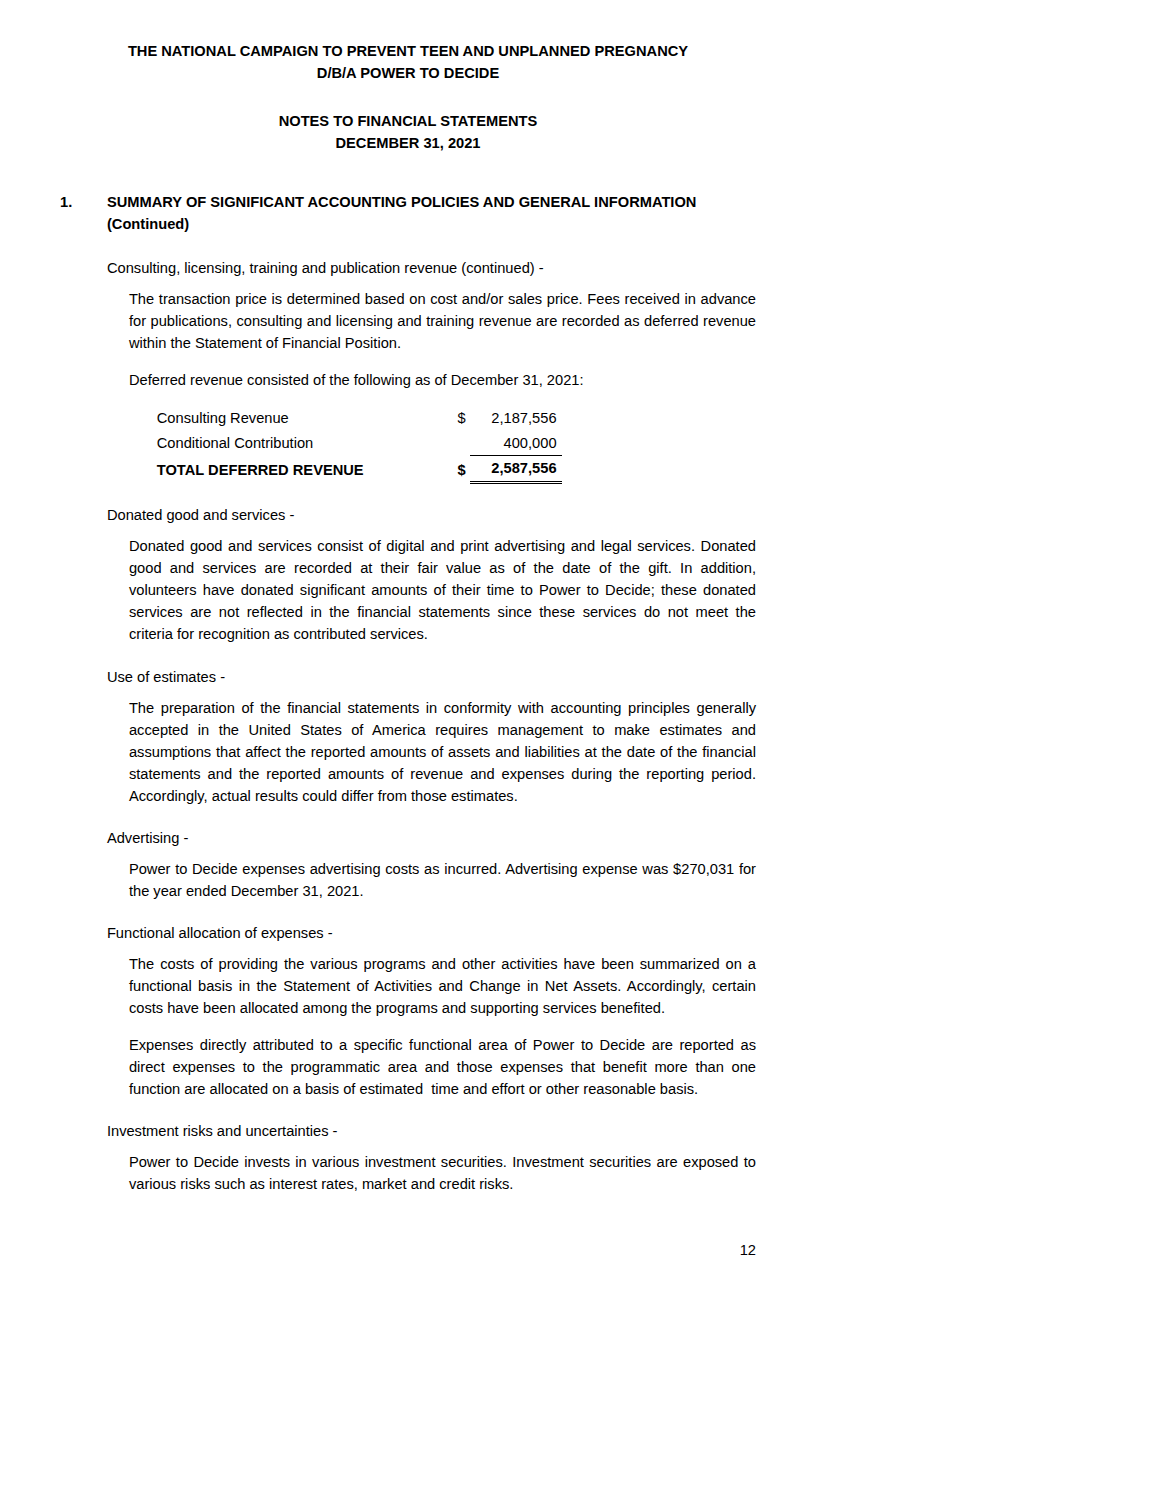THE NATIONAL CAMPAIGN TO PREVENT TEEN AND UNPLANNED PREGNANCY
D/B/A POWER TO DECIDE
NOTES TO FINANCIAL STATEMENTS
DECEMBER 31, 2021
1.
SUMMARY OF SIGNIFICANT ACCOUNTING POLICIES AND GENERAL INFORMATION (Continued)
Consulting, licensing, training and publication revenue (continued) -
The transaction price is determined based on cost and/or sales price. Fees received in advance for publications, consulting and licensing and training revenue are recorded as deferred revenue within the Statement of Financial Position.
Deferred revenue consisted of the following as of December 31, 2021:
| Consulting Revenue | $ | 2,187,556 |
| Conditional Contribution | | 400,000 |
| TOTAL DEFERRED REVENUE | $ | 2,587,556 |
Donated good and services -
Donated good and services consist of digital and print advertising and legal services. Donated good and services are recorded at their fair value as of the date of the gift. In addition, volunteers have donated significant amounts of their time to Power to Decide; these donated services are not reflected in the financial statements since these services do not meet the criteria for recognition as contributed services.
Use of estimates -
The preparation of the financial statements in conformity with accounting principles generally accepted in the United States of America requires management to make estimates and assumptions that affect the reported amounts of assets and liabilities at the date of the financial statements and the reported amounts of revenue and expenses during the reporting period. Accordingly, actual results could differ from those estimates.
Advertising -
Power to Decide expenses advertising costs as incurred. Advertising expense was $270,031 for the year ended December 31, 2021.
Functional allocation of expenses -
The costs of providing the various programs and other activities have been summarized on a functional basis in the Statement of Activities and Change in Net Assets. Accordingly, certain costs have been allocated among the programs and supporting services benefited.
Expenses directly attributed to a specific functional area of Power to Decide are reported as direct expenses to the programmatic area and those expenses that benefit more than one function are allocated on a basis of estimated time and effort or other reasonable basis.
Investment risks and uncertainties -
Power to Decide invests in various investment securities. Investment securities are exposed to various risks such as interest rates, market and credit risks.
12